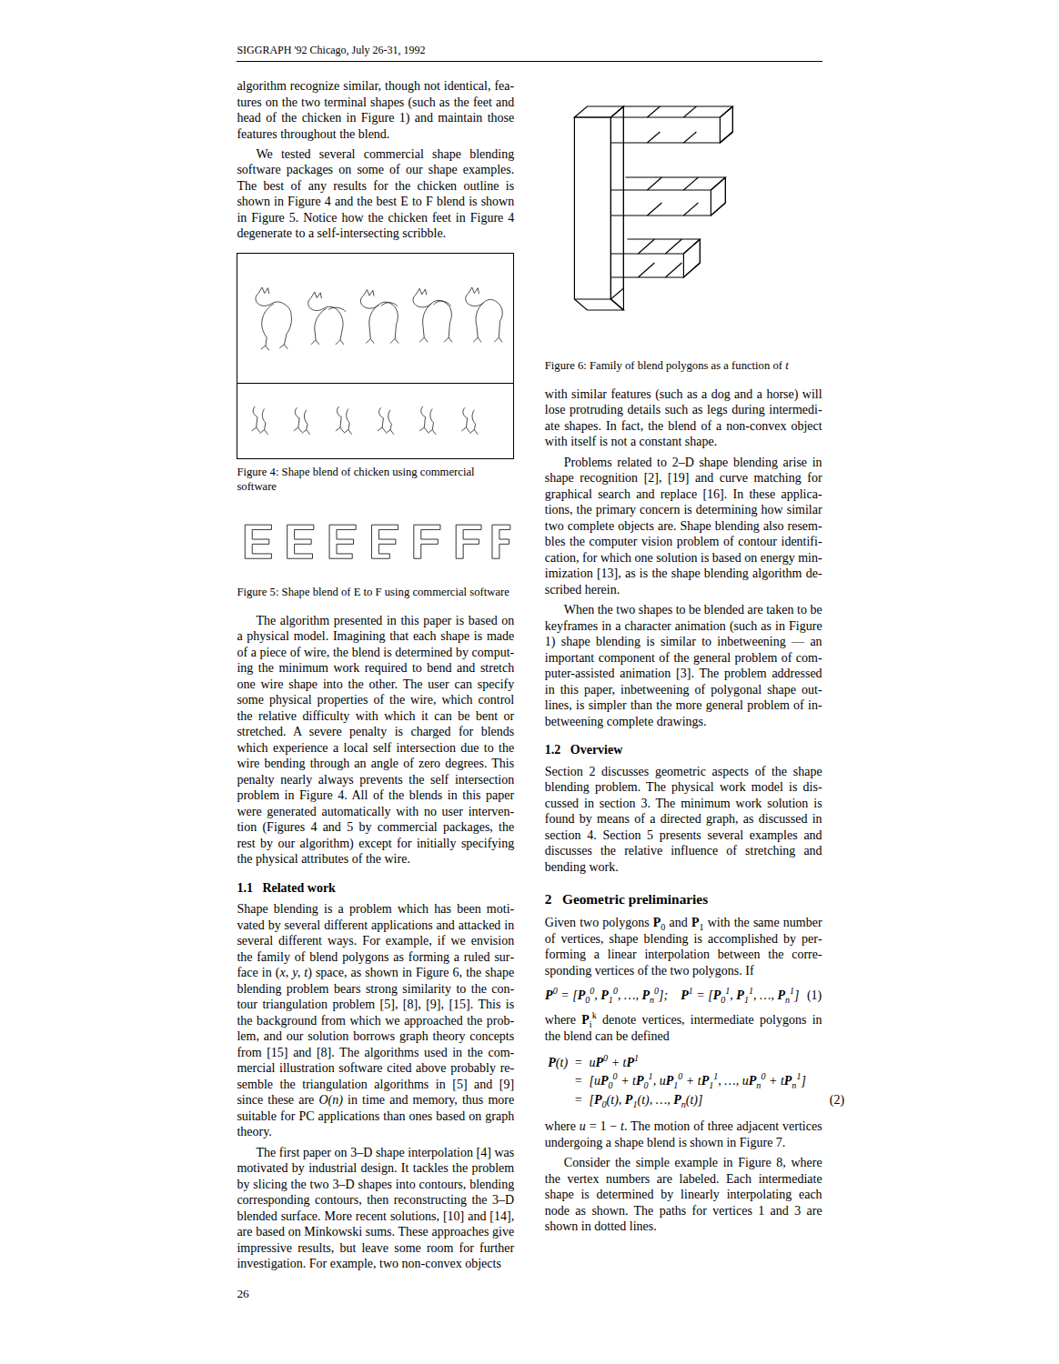SIGGRAPH '92 Chicago, July 26-31, 1992
algorithm recognize similar, though not identical, features on the two terminal shapes (such as the feet and head of the chicken in Figure 1) and maintain those features throughout the blend.
We tested several commercial shape blending software packages on some of our shape examples. The best of any results for the chicken outline is shown in Figure 4 and the best E to F blend is shown in Figure 5. Notice how the chicken feet in Figure 4 degenerate to a self-intersecting scribble.
Figure 4: Shape blend of chicken using commercial software
Figure 5: Shape blend of E to F using commercial software
The algorithm presented in this paper is based on a physical model. Imagining that each shape is made of a piece of wire, the blend is determined by computing the minimum work required to bend and stretch one wire shape into the other. The user can specify some physical properties of the wire, which control the relative difficulty with which it can be bent or stretched. A severe penalty is charged for blends which experience a local self intersection due to the wire bending through an angle of zero degrees. This penalty nearly always prevents the self intersection problem in Figure 4. All of the blends in this paper were generated automatically with no user intervention (Figures 4 and 5 by commercial packages, the rest by our algorithm) except for initially specifying the physical attributes of the wire.
1.1 Related work
Shape blending is a problem which has been motivated by several different applications and attacked in several different ways. For example, if we envision the family of blend polygons as forming a ruled surface in (x, y, t) space, as shown in Figure 6, the shape blending problem bears strong similarity to the contour triangulation problem [5], [8], [9], [15]. This is the background from which we approached the problem, and our solution borrows graph theory concepts from [15] and [8]. The algorithms used in the commercial illustration software cited above probably resemble the triangulation algorithms in [5] and [9] since these are O(n) in time and memory, thus more suitable for PC applications than ones based on graph theory.
The first paper on 3–D shape interpolation [4] was motivated by industrial design. It tackles the problem by slicing the two 3–D shapes into contours, blending corresponding contours, then reconstructing the 3–D blended surface. More recent solutions, [10] and [14], are based on Minkowski sums. These approaches give impressive results, but leave some room for further investigation. For example, two non-convex objects
26
Figure 6: Family of blend polygons as a function of t
with similar features (such as a dog and a horse) will lose protruding details such as legs during intermediate shapes. In fact, the blend of a non-convex object with itself is not a constant shape.
Problems related to 2–D shape blending arise in shape recognition [2], [19] and curve matching for graphical search and replace [16]. In these applications, the primary concern is determining how similar two complete objects are. Shape blending also resembles the computer vision problem of contour identification, for which one solution is based on energy minimization [13], as is the shape blending algorithm described herein.
When the two shapes to be blended are taken to be keyframes in a character animation (such as in Figure 1) shape blending is similar to inbetweening — an important component of the general problem of computer-assisted animation [3]. The problem addressed in this paper, inbetweening of polygonal shape outlines, is simpler than the more general problem of inbetweening complete drawings.
1.2 Overview
Section 2 discusses geometric aspects of the shape blending problem. The physical work model is discussed in section 3. The minimum work solution is found by means of a directed graph, as discussed in section 4. Section 5 presents several examples and discusses the relative influence of stretching and bending work.
2 Geometric preliminaries
Given two polygons P0 and P1 with the same number of vertices, shape blending is accomplished by performing a linear interpolation between the corresponding vertices of the two polygons. If
P0 = [P00, P10, …, Pn0]; P1 = [P01, P11, …, Pn1](1)
where Pik denote vertices, intermediate polygons in the blend can be defined
P(t)
=
uP0 + tP1
=
[uP00 + tP01, uP10 + tP11, …, uPn0 + tPn1]
=
[P0(t), P1(t), …, Pn(t)]
(2)
where u = 1 − t. The motion of three adjacent vertices undergoing a shape blend is shown in Figure 7.
Consider the simple example in Figure 8, where the vertex numbers are labeled. Each intermediate shape is determined by linearly interpolating each node as shown. The paths for vertices 1 and 3 are shown in dotted lines.